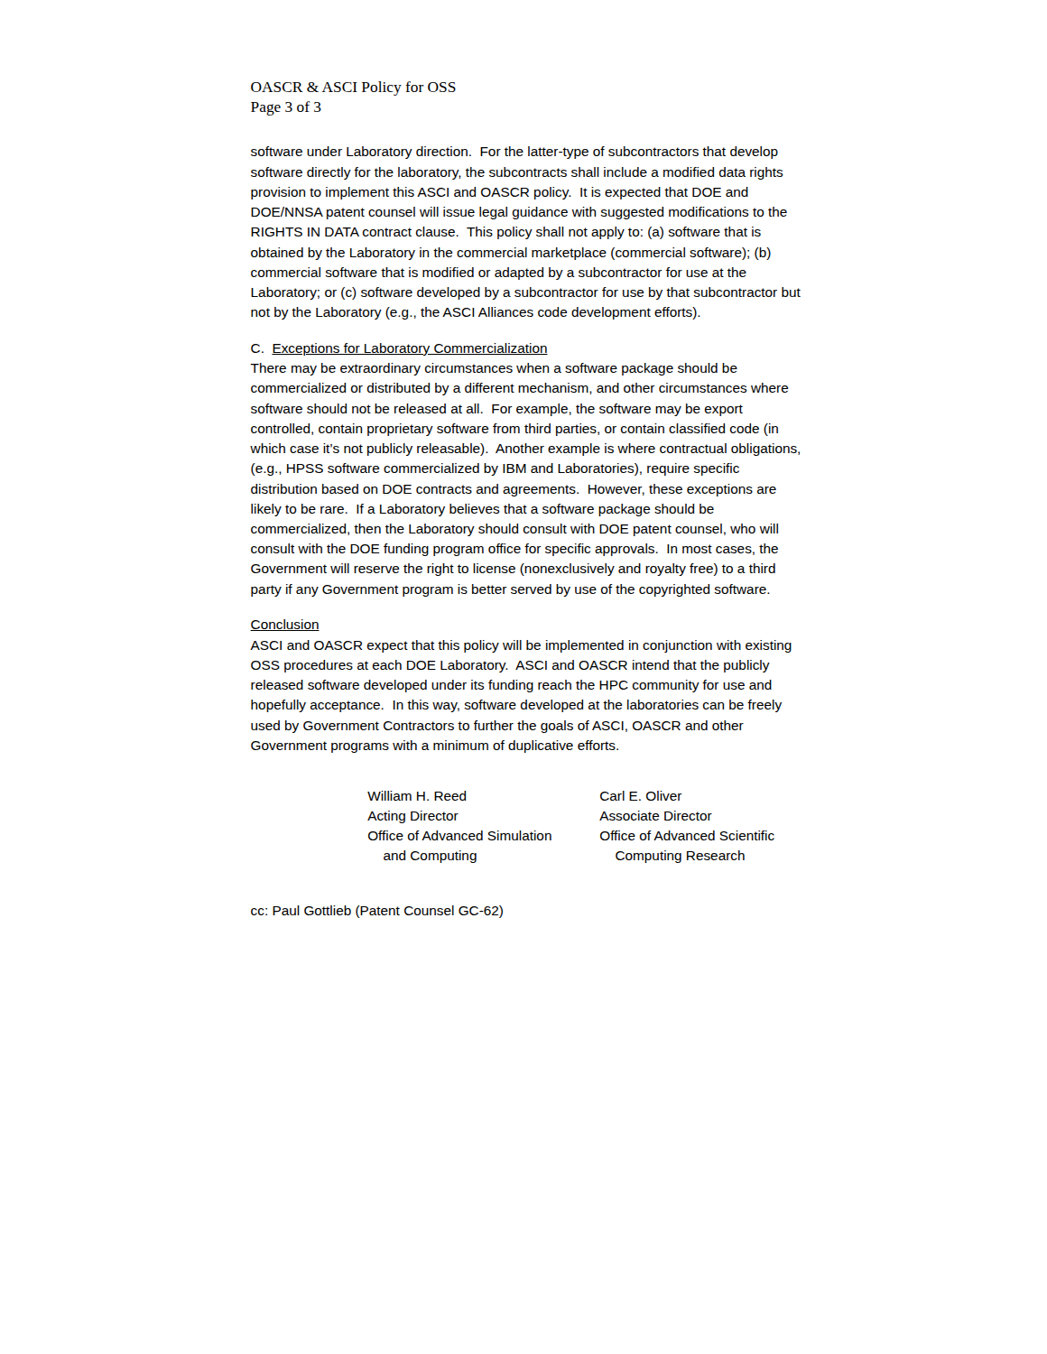OASCR & ASCI Policy for OSS
Page 3 of 3
software under Laboratory direction. For the latter-type of subcontractors that develop software directly for the laboratory, the subcontracts shall include a modified data rights provision to implement this ASCI and OASCR policy. It is expected that DOE and DOE/NNSA patent counsel will issue legal guidance with suggested modifications to the RIGHTS IN DATA contract clause. This policy shall not apply to: (a) software that is obtained by the Laboratory in the commercial marketplace (commercial software); (b) commercial software that is modified or adapted by a subcontractor for use at the Laboratory; or (c) software developed by a subcontractor for use by that subcontractor but not by the Laboratory (e.g., the ASCI Alliances code development efforts).
C. Exceptions for Laboratory Commercialization
There may be extraordinary circumstances when a software package should be commercialized or distributed by a different mechanism, and other circumstances where software should not be released at all. For example, the software may be export controlled, contain proprietary software from third parties, or contain classified code (in which case it’s not publicly releasable). Another example is where contractual obligations, (e.g., HPSS software commercialized by IBM and Laboratories), require specific distribution based on DOE contracts and agreements. However, these exceptions are likely to be rare. If a Laboratory believes that a software package should be commercialized, then the Laboratory should consult with DOE patent counsel, who will consult with the DOE funding program office for specific approvals. In most cases, the Government will reserve the right to license (nonexclusively and royalty free) to a third party if any Government program is better served by use of the copyrighted software.
Conclusion
ASCI and OASCR expect that this policy will be implemented in conjunction with existing OSS procedures at each DOE Laboratory. ASCI and OASCR intend that the publicly released software developed under its funding reach the HPC community for use and hopefully acceptance. In this way, software developed at the laboratories can be freely used by Government Contractors to further the goals of ASCI, OASCR and other Government programs with a minimum of duplicative efforts.
| William H. Reed | Carl E. Oliver |
| Acting Director | Associate Director |
| Office of Advanced Simulation | Office of Advanced Scientific |
| and Computing | Computing Research |
cc: Paul Gottlieb (Patent Counsel GC-62)